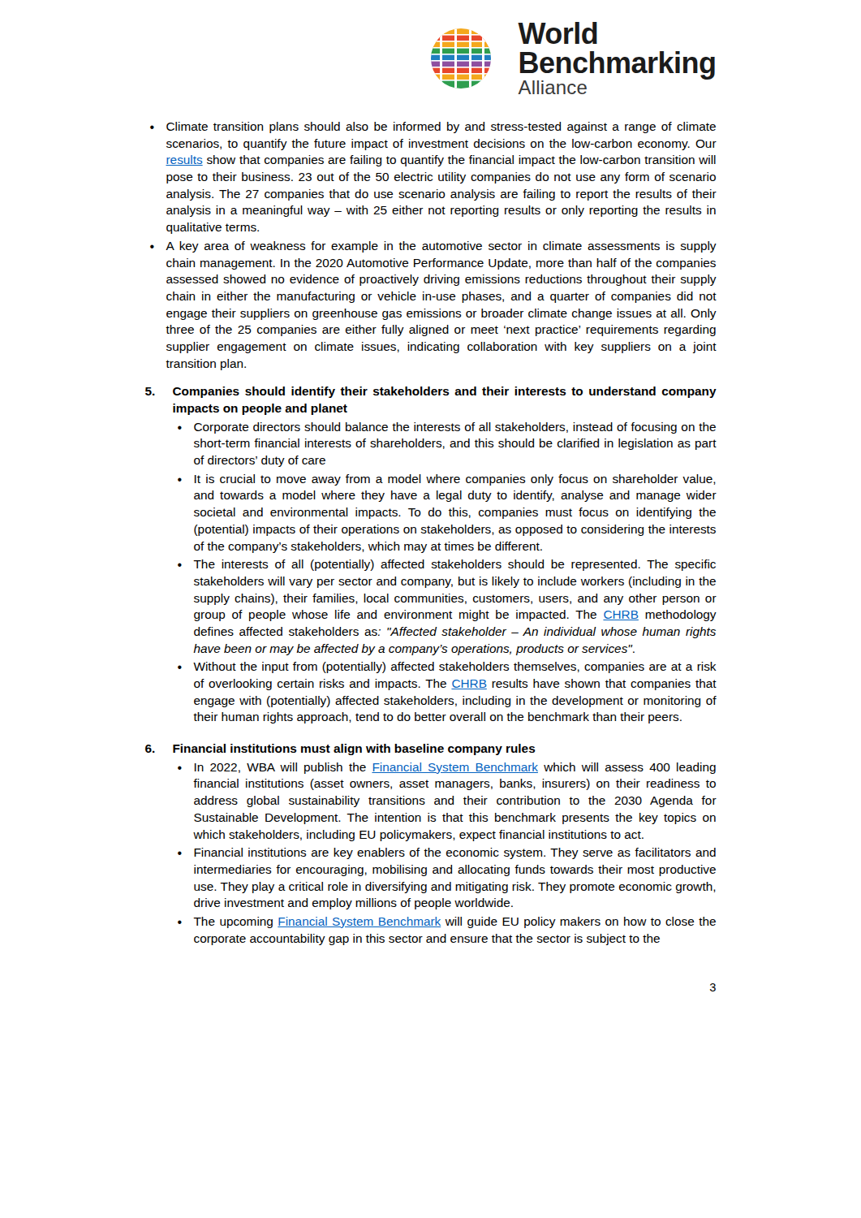World Benchmarking Alliance
Climate transition plans should also be informed by and stress-tested against a range of climate scenarios, to quantify the future impact of investment decisions on the low-carbon economy. Our results show that companies are failing to quantify the financial impact the low-carbon transition will pose to their business. 23 out of the 50 electric utility companies do not use any form of scenario analysis. The 27 companies that do use scenario analysis are failing to report the results of their analysis in a meaningful way – with 25 either not reporting results or only reporting the results in qualitative terms.
A key area of weakness for example in the automotive sector in climate assessments is supply chain management. In the 2020 Automotive Performance Update, more than half of the companies assessed showed no evidence of proactively driving emissions reductions throughout their supply chain in either the manufacturing or vehicle in-use phases, and a quarter of companies did not engage their suppliers on greenhouse gas emissions or broader climate change issues at all. Only three of the 25 companies are either fully aligned or meet ‘next practice’ requirements regarding supplier engagement on climate issues, indicating collaboration with key suppliers on a joint transition plan.
5. Companies should identify their stakeholders and their interests to understand company impacts on people and planet
Corporate directors should balance the interests of all stakeholders, instead of focusing on the short-term financial interests of shareholders, and this should be clarified in legislation as part of directors’ duty of care
It is crucial to move away from a model where companies only focus on shareholder value, and towards a model where they have a legal duty to identify, analyse and manage wider societal and environmental impacts. To do this, companies must focus on identifying the (potential) impacts of their operations on stakeholders, as opposed to considering the interests of the company’s stakeholders, which may at times be different.
The interests of all (potentially) affected stakeholders should be represented. The specific stakeholders will vary per sector and company, but is likely to include workers (including in the supply chains), their families, local communities, customers, users, and any other person or group of people whose life and environment might be impacted. The CHRB methodology defines affected stakeholders as: "Affected stakeholder – An individual whose human rights have been or may be affected by a company’s operations, products or services".
Without the input from (potentially) affected stakeholders themselves, companies are at a risk of overlooking certain risks and impacts. The CHRB results have shown that companies that engage with (potentially) affected stakeholders, including in the development or monitoring of their human rights approach, tend to do better overall on the benchmark than their peers.
6. Financial institutions must align with baseline company rules
In 2022, WBA will publish the Financial System Benchmark which will assess 400 leading financial institutions (asset owners, asset managers, banks, insurers) on their readiness to address global sustainability transitions and their contribution to the 2030 Agenda for Sustainable Development. The intention is that this benchmark presents the key topics on which stakeholders, including EU policymakers, expect financial institutions to act.
Financial institutions are key enablers of the economic system. They serve as facilitators and intermediaries for encouraging, mobilising and allocating funds towards their most productive use. They play a critical role in diversifying and mitigating risk. They promote economic growth, drive investment and employ millions of people worldwide.
The upcoming Financial System Benchmark will guide EU policy makers on how to close the corporate accountability gap in this sector and ensure that the sector is subject to the
3